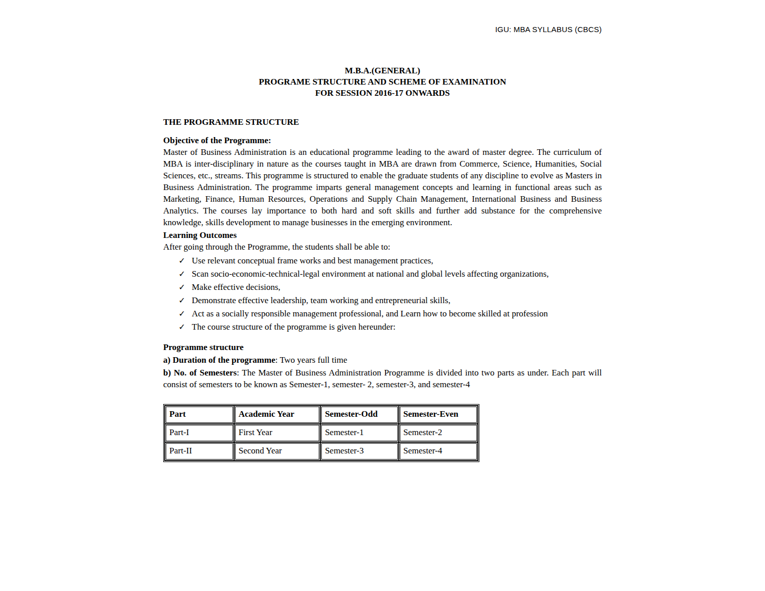IGU: MBA SYLLABUS (CBCS)
M.B.A.(GENERAL)
PROGRAME STRUCTURE AND SCHEME OF EXAMINATION
FOR SESSION 2016-17 ONWARDS
THE PROGRAMME STRUCTURE
Objective of the Programme:
Master of Business Administration is an educational programme leading to the award of master degree. The curriculum of MBA is inter-disciplinary in nature as the courses taught in MBA are drawn from Commerce, Science, Humanities, Social Sciences, etc., streams. This programme is structured to enable the graduate students of any discipline to evolve as Masters in Business Administration. The programme imparts general management concepts and learning in functional areas such as Marketing, Finance, Human Resources, Operations and Supply Chain Management, International Business and Business Analytics. The courses lay importance to both hard and soft skills and further add substance for the comprehensive knowledge, skills development to manage businesses in the emerging environment.
Learning Outcomes
After going through the Programme, the students shall be able to:
Use relevant conceptual frame works and best management practices,
Scan socio-economic-technical-legal environment at national and global levels affecting organizations,
Make effective decisions,
Demonstrate effective leadership, team working and entrepreneurial skills,
Act as a socially responsible management professional, and Learn how to become skilled at profession
The course structure of the programme is given hereunder:
Programme structure
a) Duration of the programme: Two years full time
b) No. of Semesters: The Master of Business Administration Programme is divided into two parts as under. Each part will consist of semesters to be known as Semester-1, semester- 2, semester-3, and semester-4
| Part | Academic Year | Semester-Odd | Semester-Even |
| Part-I | First Year | Semester-1 | Semester-2 |
| Part-II | Second Year | Semester-3 | Semester-4 |